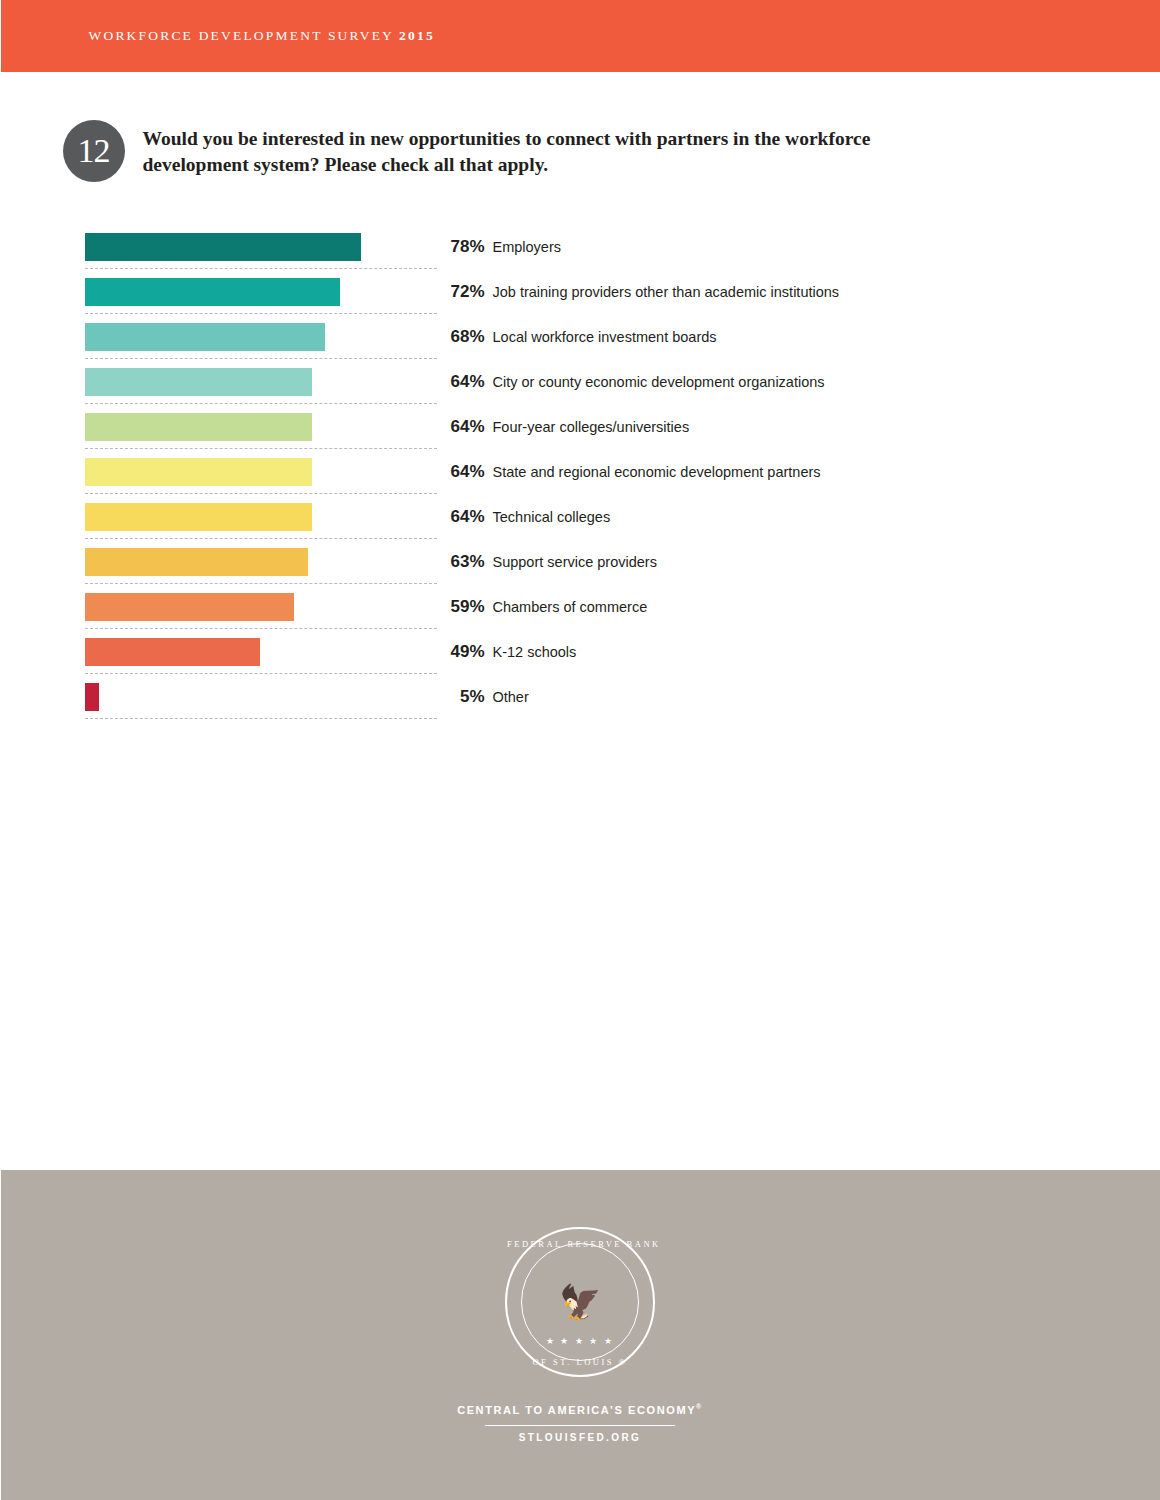Workforce Development Survey 2015
12
Would you be interested in new opportunities to connect with partners in the workforce development system? Please check all that apply.
78%
Employers
72%
Job training providers other than academic institutions
68%
Local workforce investment boards
64%
City or county economic development organizations
64%
Four-year colleges/universities
64%
State and regional economic development partners
64%
Technical colleges
63%
Support service providers
59%
Chambers of commerce
49%
K-12 schools
5%
Other
FEDERAL RESERVE BANK
🦅
★ ★ ★ ★ ★
OF ST. LOUIS ®
Central to America’s Economy®
STLOUISFED.ORG